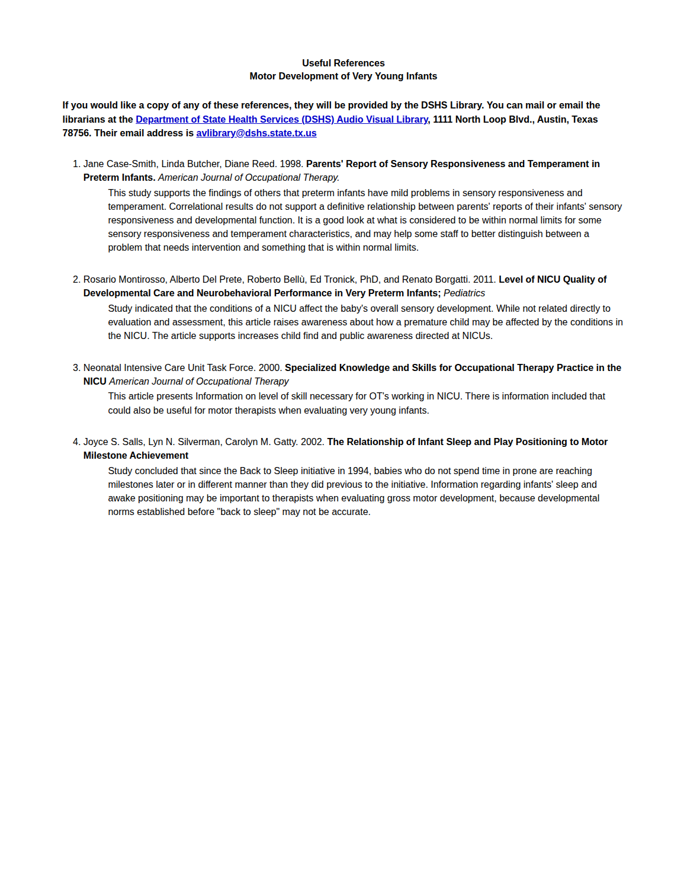Useful References
Motor Development of Very Young Infants
If you would like a copy of any of these references, they will be provided by the DSHS Library. You can mail or email the librarians at the Department of State Health Services (DSHS) Audio Visual Library, 1111 North Loop Blvd., Austin, Texas 78756. Their email address is avlibrary@dshs.state.tx.us
Jane Case-Smith, Linda Butcher, Diane Reed. 1998. Parents' Report of Sensory Responsiveness and Temperament in Preterm Infants. American Journal of Occupational Therapy.
This study supports the findings of others that preterm infants have mild problems in sensory responsiveness and temperament. Correlational results do not support a definitive relationship between parents' reports of their infants' sensory responsiveness and developmental function. It is a good look at what is considered to be within normal limits for some sensory responsiveness and temperament characteristics, and may help some staff to better distinguish between a problem that needs intervention and something that is within normal limits.
Rosario Montirosso, Alberto Del Prete, Roberto Bellù, Ed Tronick, PhD, and Renato Borgatti. 2011. Level of NICU Quality of Developmental Care and Neurobehavioral Performance in Very Preterm Infants; Pediatrics
Study indicated that the conditions of a NICU affect the baby's overall sensory development. While not related directly to evaluation and assessment, this article raises awareness about how a premature child may be affected by the conditions in the NICU. The article supports increases child find and public awareness directed at NICUs.
Neonatal Intensive Care Unit Task Force. 2000. Specialized Knowledge and Skills for Occupational Therapy Practice in the NICU American Journal of Occupational Therapy
This article presents Information on level of skill necessary for OT's working in NICU. There is information included that could also be useful for motor therapists when evaluating very young infants.
Joyce S. Salls, Lyn N. Silverman, Carolyn M. Gatty. 2002. The Relationship of Infant Sleep and Play Positioning to Motor Milestone Achievement
Study concluded that since the Back to Sleep initiative in 1994, babies who do not spend time in prone are reaching milestones later or in different manner than they did previous to the initiative. Information regarding infants' sleep and awake positioning may be important to therapists when evaluating gross motor development, because developmental norms established before "back to sleep" may not be accurate.